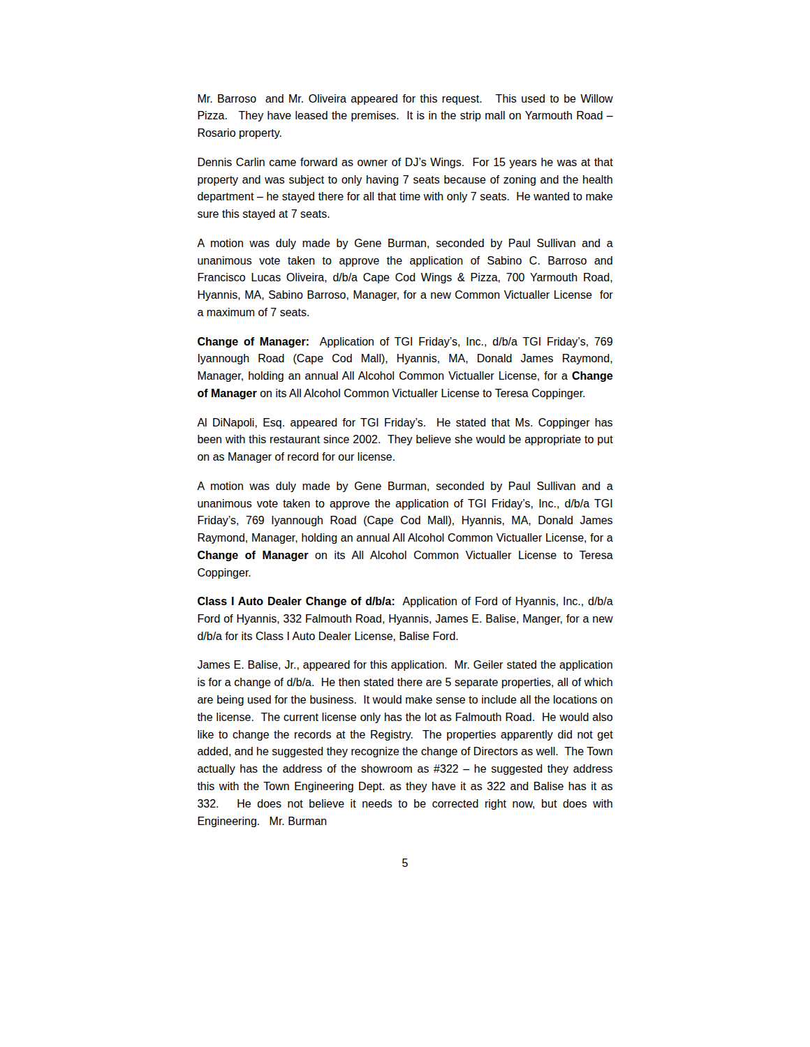Mr. Barroso and Mr. Oliveira appeared for this request. This used to be Willow Pizza. They have leased the premises. It is in the strip mall on Yarmouth Road – Rosario property.
Dennis Carlin came forward as owner of DJ’s Wings. For 15 years he was at that property and was subject to only having 7 seats because of zoning and the health department – he stayed there for all that time with only 7 seats. He wanted to make sure this stayed at 7 seats.
A motion was duly made by Gene Burman, seconded by Paul Sullivan and a unanimous vote taken to approve the application of Sabino C. Barroso and Francisco Lucas Oliveira, d/b/a Cape Cod Wings & Pizza, 700 Yarmouth Road, Hyannis, MA, Sabino Barroso, Manager, for a new Common Victualler License for a maximum of 7 seats.
Change of Manager: Application of TGI Friday’s, Inc., d/b/a TGI Friday’s, 769 Iyannough Road (Cape Cod Mall), Hyannis, MA, Donald James Raymond, Manager, holding an annual All Alcohol Common Victualler License, for a Change of Manager on its All Alcohol Common Victualler License to Teresa Coppinger.
Al DiNapoli, Esq. appeared for TGI Friday’s. He stated that Ms. Coppinger has been with this restaurant since 2002. They believe she would be appropriate to put on as Manager of record for our license.
A motion was duly made by Gene Burman, seconded by Paul Sullivan and a unanimous vote taken to approve the application of TGI Friday’s, Inc., d/b/a TGI Friday’s, 769 Iyannough Road (Cape Cod Mall), Hyannis, MA, Donald James Raymond, Manager, holding an annual All Alcohol Common Victualler License, for a Change of Manager on its All Alcohol Common Victualler License to Teresa Coppinger.
Class I Auto Dealer Change of d/b/a: Application of Ford of Hyannis, Inc., d/b/a Ford of Hyannis, 332 Falmouth Road, Hyannis, James E. Balise, Manger, for a new d/b/a for its Class I Auto Dealer License, Balise Ford.
James E. Balise, Jr., appeared for this application. Mr. Geiler stated the application is for a change of d/b/a. He then stated there are 5 separate properties, all of which are being used for the business. It would make sense to include all the locations on the license. The current license only has the lot as Falmouth Road. He would also like to change the records at the Registry. The properties apparently did not get added, and he suggested they recognize the change of Directors as well. The Town actually has the address of the showroom as #322 – he suggested they address this with the Town Engineering Dept. as they have it as 322 and Balise has it as 332. He does not believe it needs to be corrected right now, but does with Engineering. Mr. Burman
5